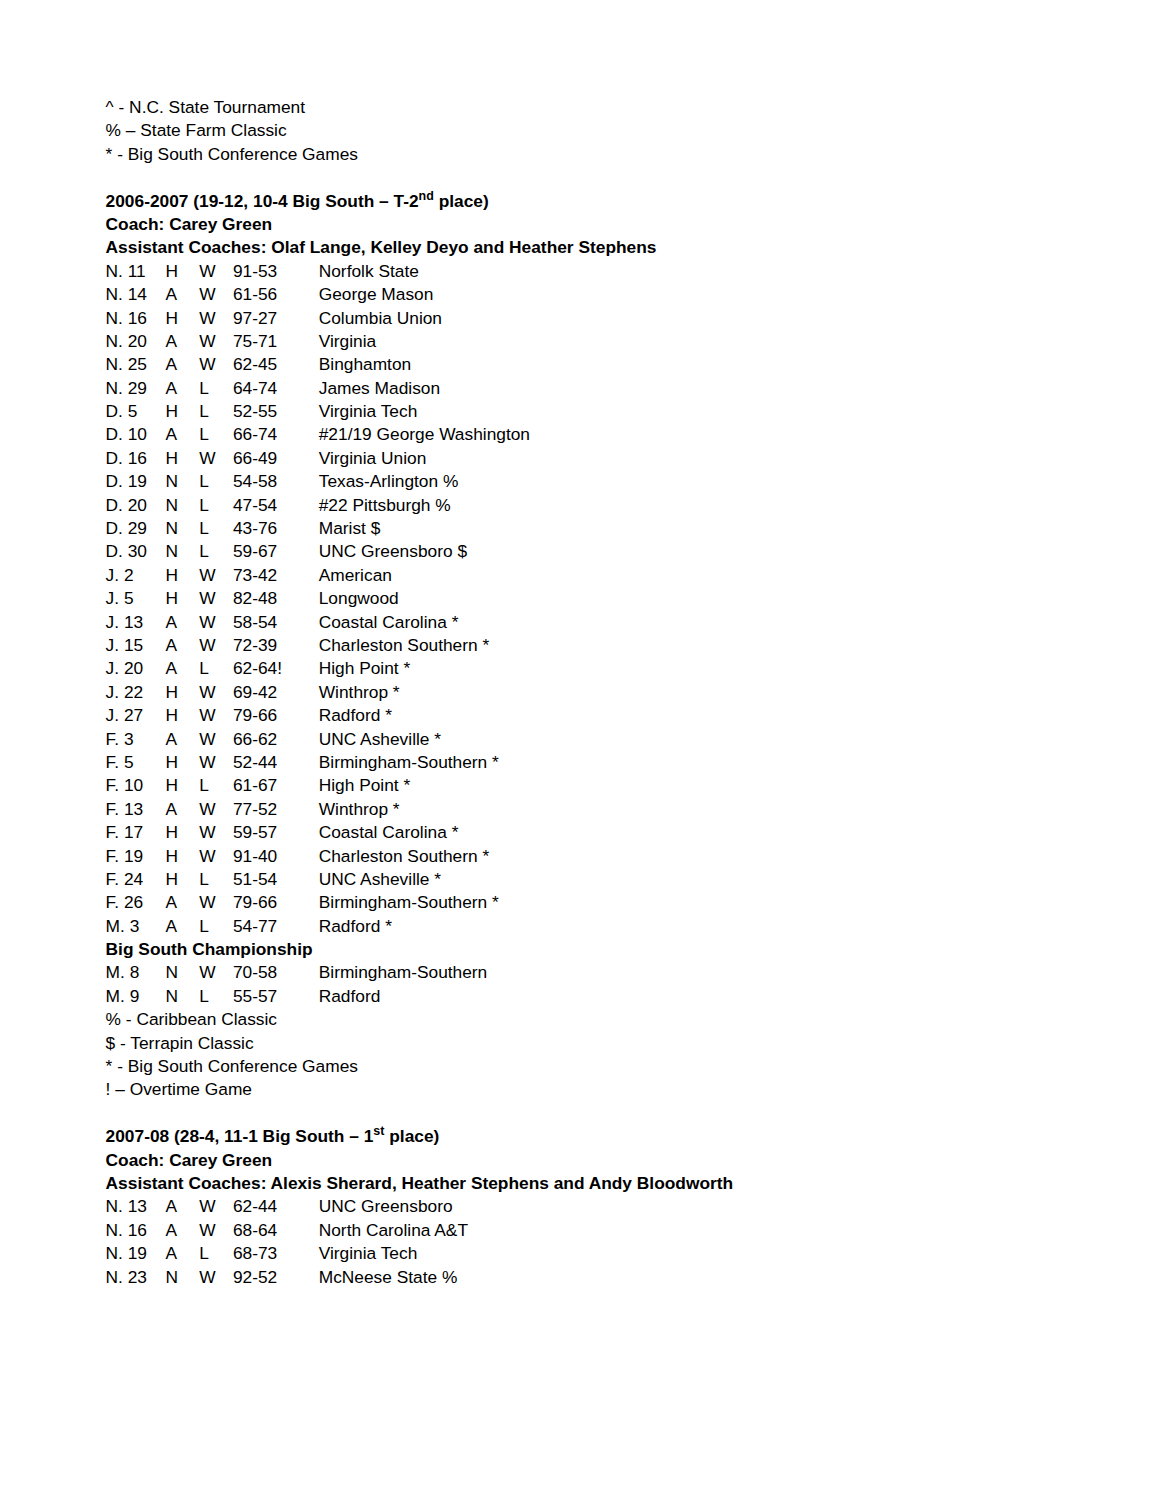^ - N.C. State Tournament
% – State Farm Classic
* - Big South Conference Games
2006-2007 (19-12, 10-4 Big South – T-2nd place)
Coach: Carey Green
Assistant Coaches: Olaf Lange, Kelley Deyo and Heather Stephens
| N. 11 | H | W | 91-53 | Norfolk State |
| N. 14 | A | W | 61-56 | George Mason |
| N. 16 | H | W | 97-27 | Columbia Union |
| N. 20 | A | W | 75-71 | Virginia |
| N. 25 | A | W | 62-45 | Binghamton |
| N. 29 | A | L | 64-74 | James Madison |
| D. 5 | H | L | 52-55 | Virginia Tech |
| D. 10 | A | L | 66-74 | #21/19 George Washington |
| D. 16 | H | W | 66-49 | Virginia Union |
| D. 19 | N | L | 54-58 | Texas-Arlington % |
| D. 20 | N | L | 47-54 | #22 Pittsburgh % |
| D. 29 | N | L | 43-76 | Marist $ |
| D. 30 | N | L | 59-67 | UNC Greensboro $ |
| J. 2 | H | W | 73-42 | American |
| J. 5 | H | W | 82-48 | Longwood |
| J. 13 | A | W | 58-54 | Coastal Carolina * |
| J. 15 | A | W | 72-39 | Charleston Southern * |
| J. 20 | A | L | 62-64! | High Point * |
| J. 22 | H | W | 69-42 | Winthrop * |
| J. 27 | H | W | 79-66 | Radford * |
| F. 3 | A | W | 66-62 | UNC Asheville * |
| F. 5 | H | W | 52-44 | Birmingham-Southern * |
| F. 10 | H | L | 61-67 | High Point * |
| F. 13 | A | W | 77-52 | Winthrop * |
| F. 17 | H | W | 59-57 | Coastal Carolina * |
| F. 19 | H | W | 91-40 | Charleston Southern * |
| F. 24 | H | L | 51-54 | UNC Asheville * |
| F. 26 | A | W | 79-66 | Birmingham-Southern * |
| M. 3 | A | L | 54-77 | Radford * |
Big South Championship
| M. 8 | N | W | 70-58 | Birmingham-Southern |
| M. 9 | N | L | 55-57 | Radford |
% - Caribbean Classic
$ - Terrapin Classic
* - Big South Conference Games
! – Overtime Game
2007-08 (28-4, 11-1 Big South – 1st place)
Coach: Carey Green
Assistant Coaches: Alexis Sherard, Heather Stephens and Andy Bloodworth
| N. 13 | A | W | 62-44 | UNC Greensboro |
| N. 16 | A | W | 68-64 | North Carolina A&T |
| N. 19 | A | L | 68-73 | Virginia Tech |
| N. 23 | N | W | 92-52 | McNeese State % |